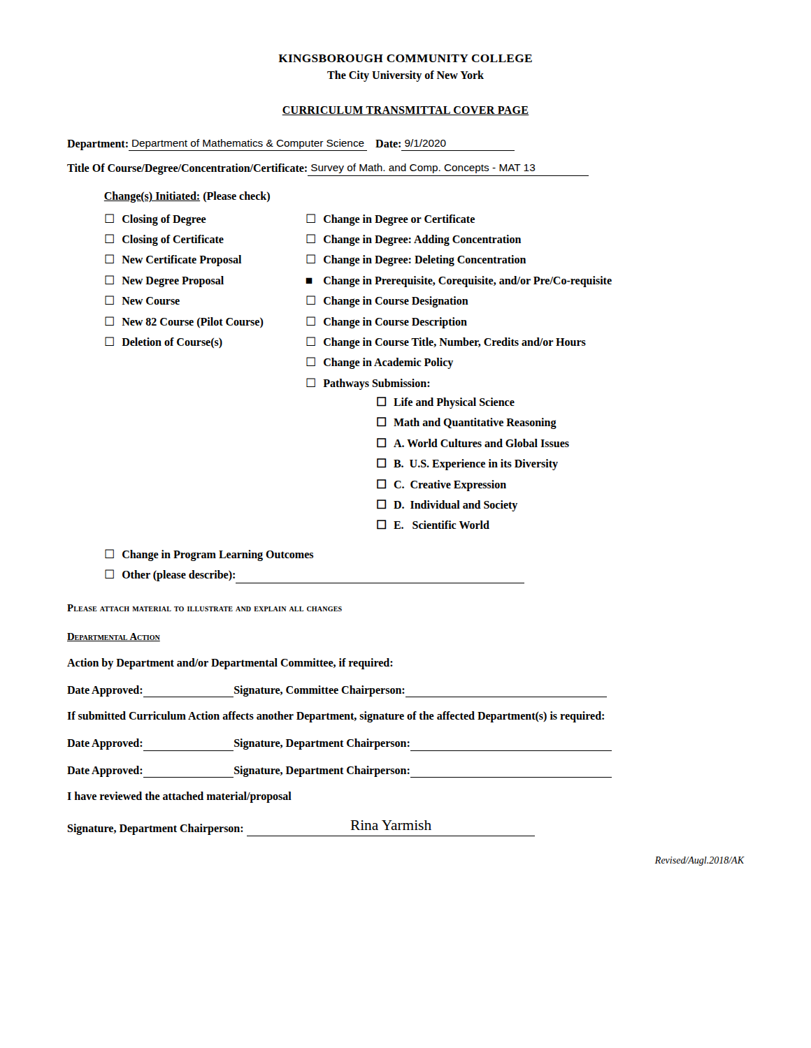KINGSBOROUGH COMMUNITY COLLEGE
The City University of New York
CURRICULUM TRANSMITTAL COVER PAGE
Department: Department of Mathematics & Computer Science Date: 9/1/2020
Title Of Course/Degree/Concentration/Certificate: Survey of Math. and Comp. Concepts - MAT 13
Change(s) Initiated: (Please check)
| ☐ Closing of Degree | ☐ Change in Degree or Certificate |
| ☐ Closing of Certificate | ☐ Change in Degree: Adding Concentration |
| ☐ New Certificate Proposal | ☐ Change in Degree: Deleting Concentration |
| ☐ New Degree Proposal | ■ Change in Prerequisite, Corequisite, and/or Pre/Co-requisite |
| ☐ New Course | ☐ Change in Course Designation |
| ☐ New 82 Course (Pilot Course) | ☐ Change in Course Description |
| ☐ Deletion of Course(s) | ☐ Change in Course Title, Number, Credits and/or Hours |
| | ☐ Change in Academic Policy |
| | ☐ Pathways Submission: ☐ Life and Physical Science ☐ Math and Quantitative Reasoning ☐ A. World Cultures and Global Issues ☐ B. U.S. Experience in its Diversity ☐ C. Creative Expression ☐ D. Individual and Society ☐ E. Scientific World |
☐Change in Program Learning Outcomes
☐Other (please describe):
Please attach material to illustrate and explain all changes
Departmental Action
Action by Department and/or Departmental Committee, if required:
Date Approved: Signature, Committee Chairperson:
If submitted Curriculum Action affects another Department, signature of the affected Department(s) is required:
Date Approved: Signature, Department Chairperson:
Date Approved: Signature, Department Chairperson:
I have reviewed the attached material/proposal
Signature, Department Chairperson: Rina Yarmish
Revised/Augl.2018/AK